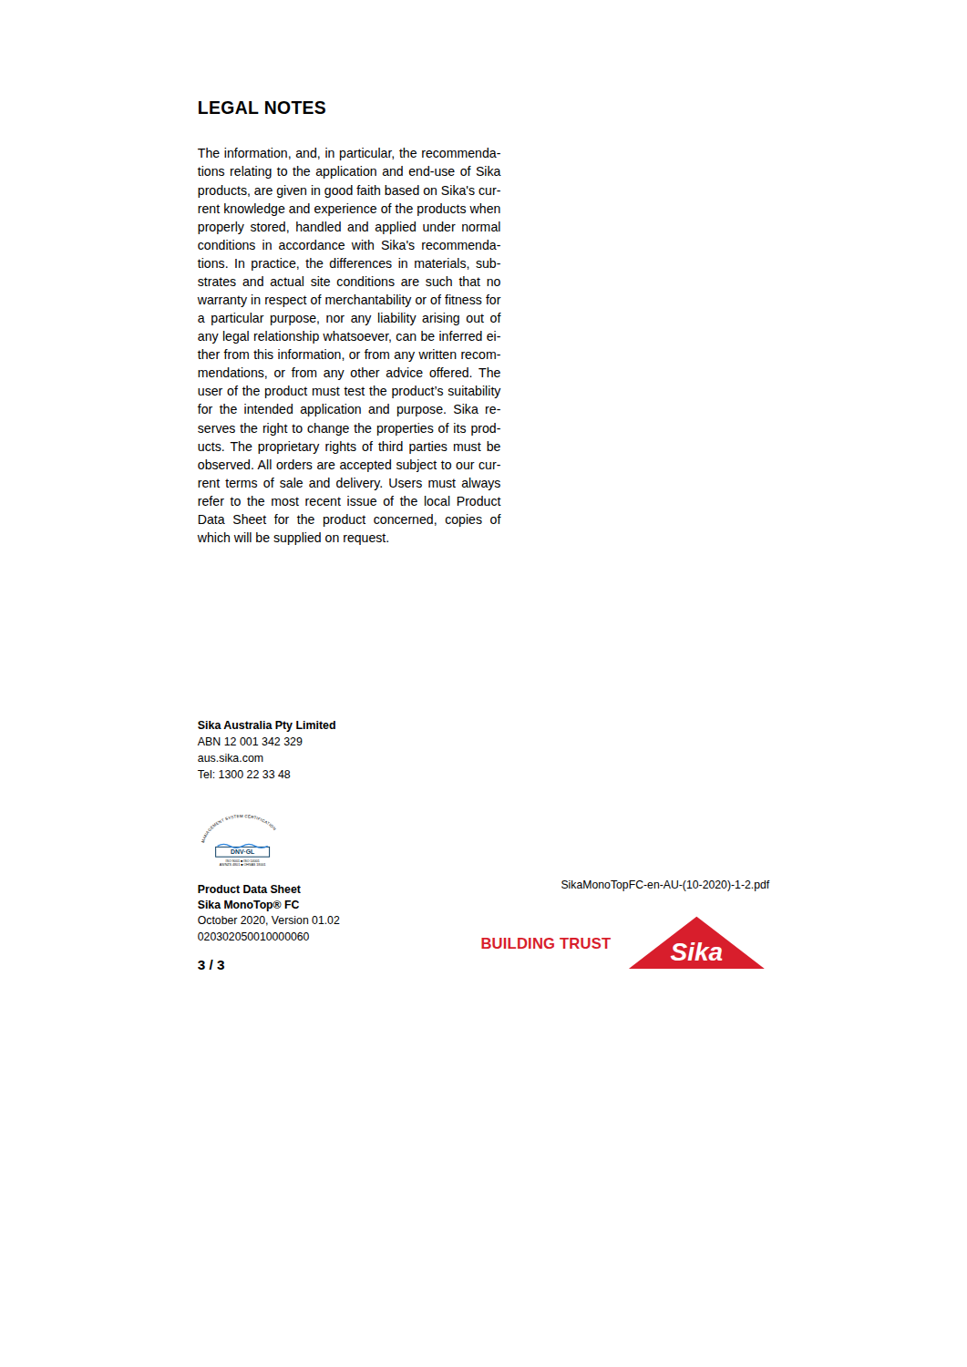LEGAL NOTES
The information, and, in particular, the recommendations relating to the application and end-use of Sika products, are given in good faith based on Sika's current knowledge and experience of the products when properly stored, handled and applied under normal conditions in accordance with Sika's recommendations. In practice, the differences in materials, substrates and actual site conditions are such that no warranty in respect of merchantability or of fitness for a particular purpose, nor any liability arising out of any legal relationship whatsoever, can be inferred either from this information, or from any written recommendations, or from any other advice offered. The user of the product must test the product’s suitability for the intended application and purpose. Sika reserves the right to change the properties of its products. The proprietary rights of third parties must be observed. All orders are accepted subject to our current terms of sale and delivery. Users must always refer to the most recent issue of the local Product Data Sheet for the product concerned, copies of which will be supplied on request.
Sika Australia Pty Limited
ABN 12 001 342 329
aus.sika.com
Tel: 1300 22 33 48
MANAGEMENT SYSTEM CERTIFICATION DNV·GL ISO 9001 ■ ISO 14001 AS/NZS 4801 ■ OHSAS 18001
Product Data Sheet
Sika MonoTop® FC
October 2020, Version 01.02
020302050010000060
3 / 3
SikaMonoTopFC-en-AU-(10-2020)-1-2.pdf
BUILDING TRUST
Sika ®